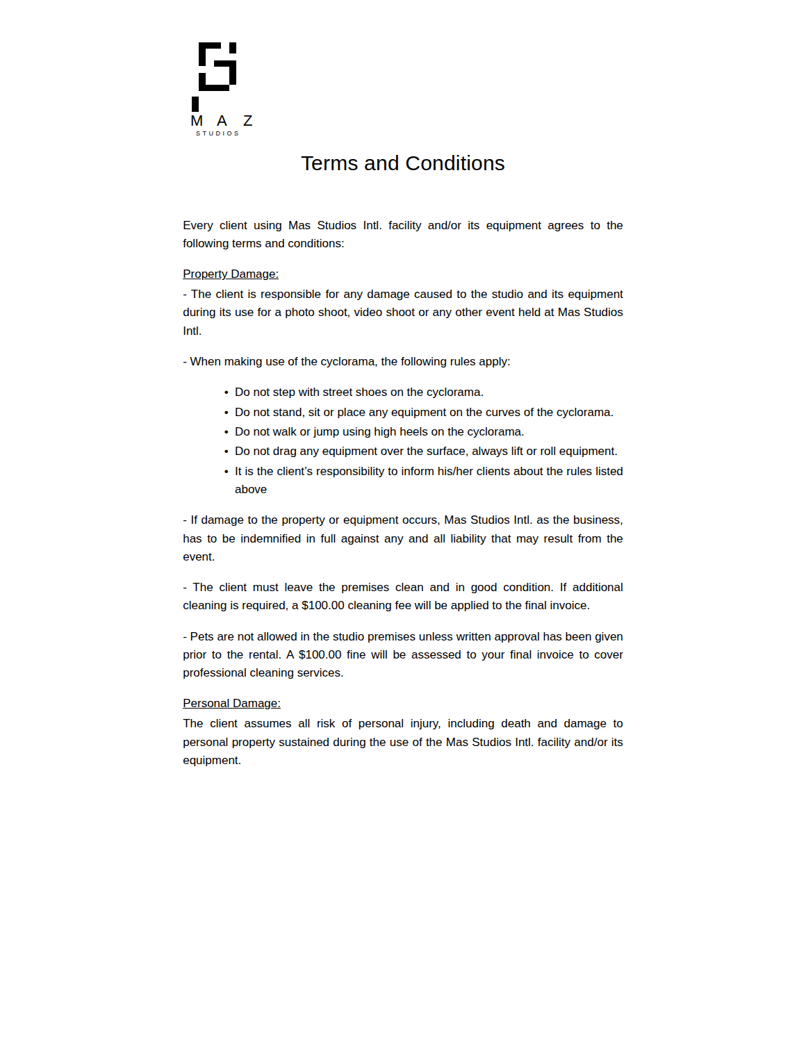M A Z STUDIOS
Terms and Conditions
Every client using Mas Studios Intl. facility and/or its equipment agrees to the following terms and conditions:
Property Damage:
- The client is responsible for any damage caused to the studio and its equipment during its use for a photo shoot, video shoot or any other event held at Mas Studios Intl.
- When making use of the cyclorama, the following rules apply:
Do not step with street shoes on the cyclorama.
Do not stand, sit or place any equipment on the curves of the cyclorama.
Do not walk or jump using high heels on the cyclorama.
Do not drag any equipment over the surface, always lift or roll equipment.
It is the client’s responsibility to inform his/her clients about the rules listed above
- If damage to the property or equipment occurs, Mas Studios Intl. as the business, has to be indemnified in full against any and all liability that may result from the event.
- The client must leave the premises clean and in good condition. If additional cleaning is required, a $100.00 cleaning fee will be applied to the final invoice.
- Pets are not allowed in the studio premises unless written approval has been given prior to the rental. A $100.00 fine will be assessed to your final invoice to cover professional cleaning services.
Personal Damage:
The client assumes all risk of personal injury, including death and damage to personal property sustained during the use of the Mas Studios Intl. facility and/or its equipment.